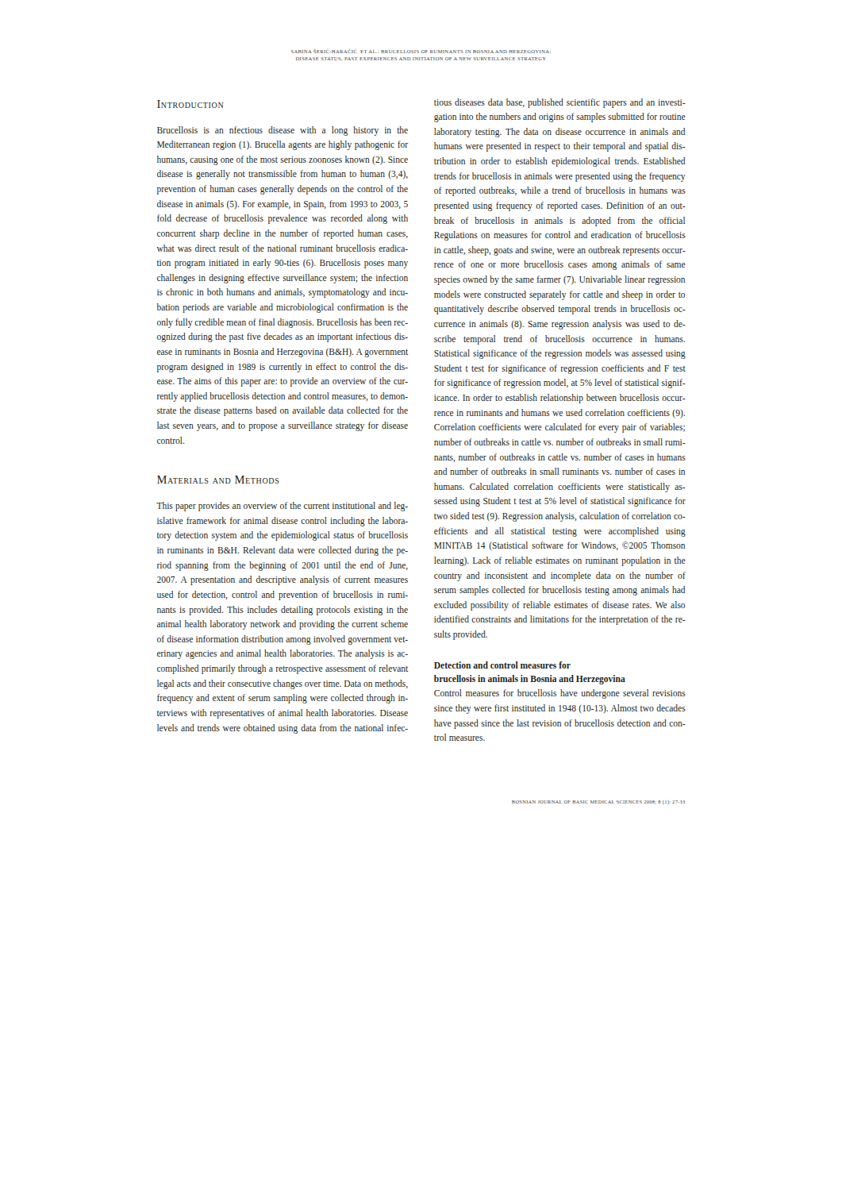Sabina Šerić-Haračić et al.: Brucellosis of ruminants in Bosnia and Herzegovina:
disease status, past experiences and initiation of a new surveillance strategy
Introduction
Brucellosis is an nfectious disease with a long history in the Mediterranean region (1). Brucella agents are highly pathogenic for humans, causing one of the most serious zoonoses known (2). Since disease is generally not transmissible from human to human (3,4), prevention of human cases generally depends on the control of the disease in animals (5). For example, in Spain, from 1993 to 2003, 5 fold decrease of brucellosis prevalence was recorded along with concurrent sharp decline in the number of reported human cases, what was direct result of the national ruminant brucellosis eradication program initiated in early 90-ties (6). Brucellosis poses many challenges in designing effective surveillance system; the infection is chronic in both humans and animals, symptomatology and incubation periods are variable and microbiological confirmation is the only fully credible mean of final diagnosis. Brucellosis has been recognized during the past five decades as an important infectious disease in ruminants in Bosnia and Herzegovina (B&H). A government program designed in 1989 is currently in effect to control the disease. The aims of this paper are: to provide an overview of the currently applied brucellosis detection and control measures, to demonstrate the disease patterns based on available data collected for the last seven years, and to propose a surveillance strategy for disease control.
Materials and Methods
This paper provides an overview of the current institutional and legislative framework for animal disease control including the laboratory detection system and the epidemiological status of brucellosis in ruminants in B&H. Relevant data were collected during the period spanning from the beginning of 2001 until the end of June, 2007. A presentation and descriptive analysis of current measures used for detection, control and prevention of brucellosis in ruminants is provided. This includes detailing protocols existing in the animal health laboratory network and providing the current scheme of disease information distribution among involved government veterinary agencies and animal health laboratories. The analysis is accomplished primarily through a retrospective assessment of relevant legal acts and their consecutive changes over time. Data on methods, frequency and extent of serum sampling were collected through interviews with representatives of animal health laboratories. Disease levels and trends were obtained using data from the national infectious diseases data base, published scientific papers and an investigation into the numbers and origins of samples submitted for routine laboratory testing. The data on disease occurrence in animals and humans were presented in respect to their temporal and spatial distribution in order to establish epidemiological trends. Established trends for brucellosis in animals were presented using the frequency of reported outbreaks, while a trend of brucellosis in humans was presented using frequency of reported cases. Definition of an outbreak of brucellosis in animals is adopted from the official Regulations on measures for control and eradication of brucellosis in cattle, sheep, goats and swine, were an outbreak represents occurrence of one or more brucellosis cases among animals of same species owned by the same farmer (7). Univariable linear regression models were constructed separately for cattle and sheep in order to quantitatively describe observed temporal trends in brucellosis occurrence in animals (8). Same regression analysis was used to describe temporal trend of brucellosis occurrence in humans. Statistical significance of the regression models was assessed using Student t test for significance of regression coefficients and F test for significance of regression model, at 5% level of statistical significance. In order to establish relationship between brucellosis occurrence in ruminants and humans we used correlation coefficients (9). Correlation coefficients were calculated for every pair of variables; number of outbreaks in cattle vs. number of outbreaks in small ruminants, number of outbreaks in cattle vs. number of cases in humans and number of outbreaks in small ruminants vs. number of cases in humans. Calculated correlation coefficients were statistically assessed using Student t test at 5% level of statistical significance for two sided test (9). Regression analysis, calculation of correlation coefficients and all statistical testing were accomplished using MINITAB 14 (Statistical software for Windows, ©2005 Thomson learning). Lack of reliable estimates on ruminant population in the country and inconsistent and incomplete data on the number of serum samples collected for brucellosis testing among animals had excluded possibility of reliable estimates of disease rates. We also identified constraints and limitations for the interpretation of the results provided.
Detection and control measures for
brucellosis in animals in Bosnia and Herzegovina
Control measures for brucellosis have undergone several revisions since they were first instituted in 1948 (10-13). Almost two decades have passed since the last revision of brucellosis detection and control measures.
Bosnian Journal of Basic Medical Sciences 2008; 8 (1): 27-33